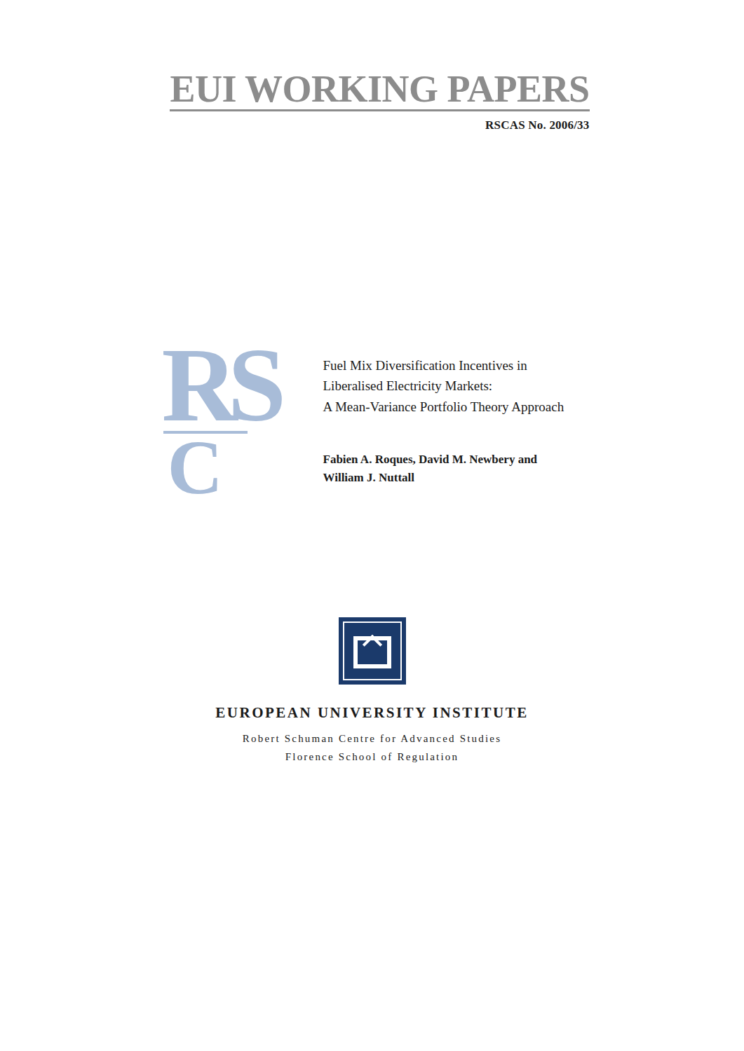EUI WORKING PAPERS
RSCAS No. 2006/33
RS
C
Fuel Mix Diversification Incentives in
Liberalised Electricity Markets:
A Mean-Variance Portfolio Theory Approach
Fabien A. Roques, David M. Newbery and
William J. Nuttall
EUROPEAN UNIVERSITY INSTITUTE
Robert Schuman Centre for Advanced Studies
Florence School of Regulation